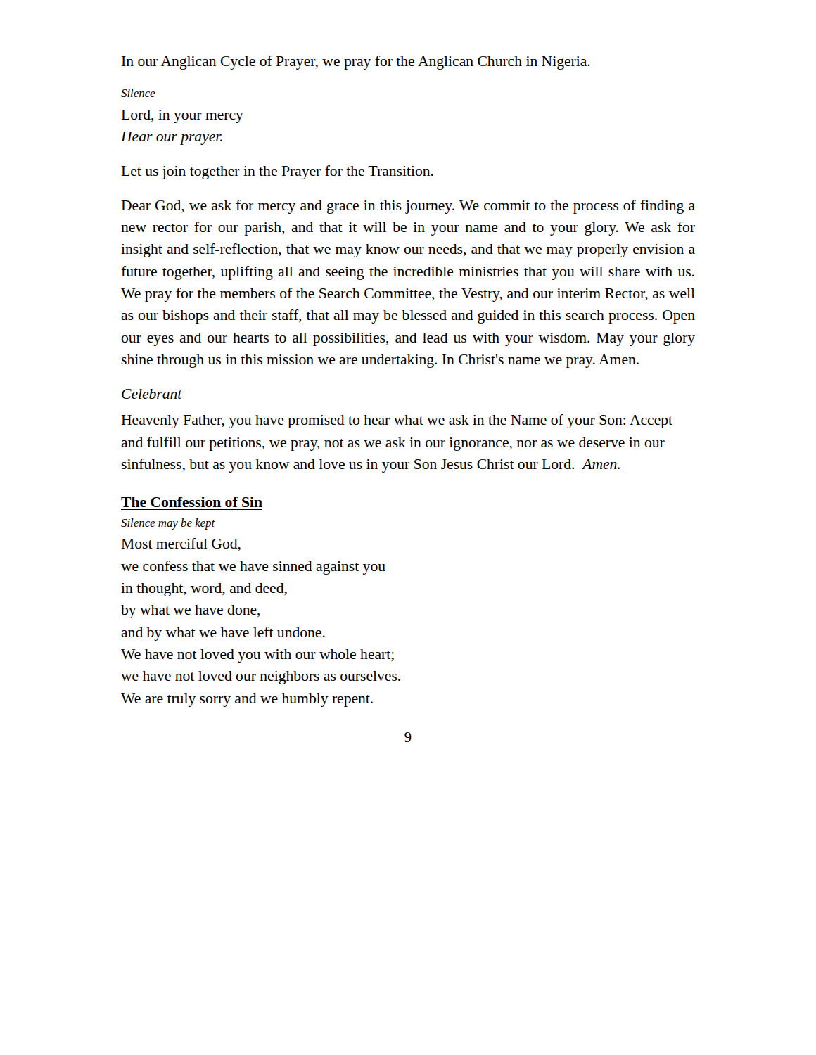In our Anglican Cycle of Prayer, we pray for the Anglican Church in Nigeria.
Silence
Lord, in your mercy
Hear our prayer.
Let us join together in the Prayer for the Transition.
Dear God, we ask for mercy and grace in this journey. We commit to the process of finding a new rector for our parish, and that it will be in your name and to your glory. We ask for insight and self-reflection, that we may know our needs, and that we may properly envision a future together, uplifting all and seeing the incredible ministries that you will share with us. We pray for the members of the Search Committee, the Vestry, and our interim Rector, as well as our bishops and their staff, that all may be blessed and guided in this search process. Open our eyes and our hearts to all possibilities, and lead us with your wisdom. May your glory shine through us in this mission we are undertaking. In Christ's name we pray. Amen.
Celebrant
Heavenly Father, you have promised to hear what we ask in the Name of your Son: Accept and fulfill our petitions, we pray, not as we ask in our ignorance, nor as we deserve in our sinfulness, but as you know and love us in your Son Jesus Christ our Lord. Amen.
The Confession of Sin
Silence may be kept
Most merciful God, we confess that we have sinned against you in thought, word, and deed, by what we have done, and by what we have left undone. We have not loved you with our whole heart; we have not loved our neighbors as ourselves. We are truly sorry and we humbly repent.
9